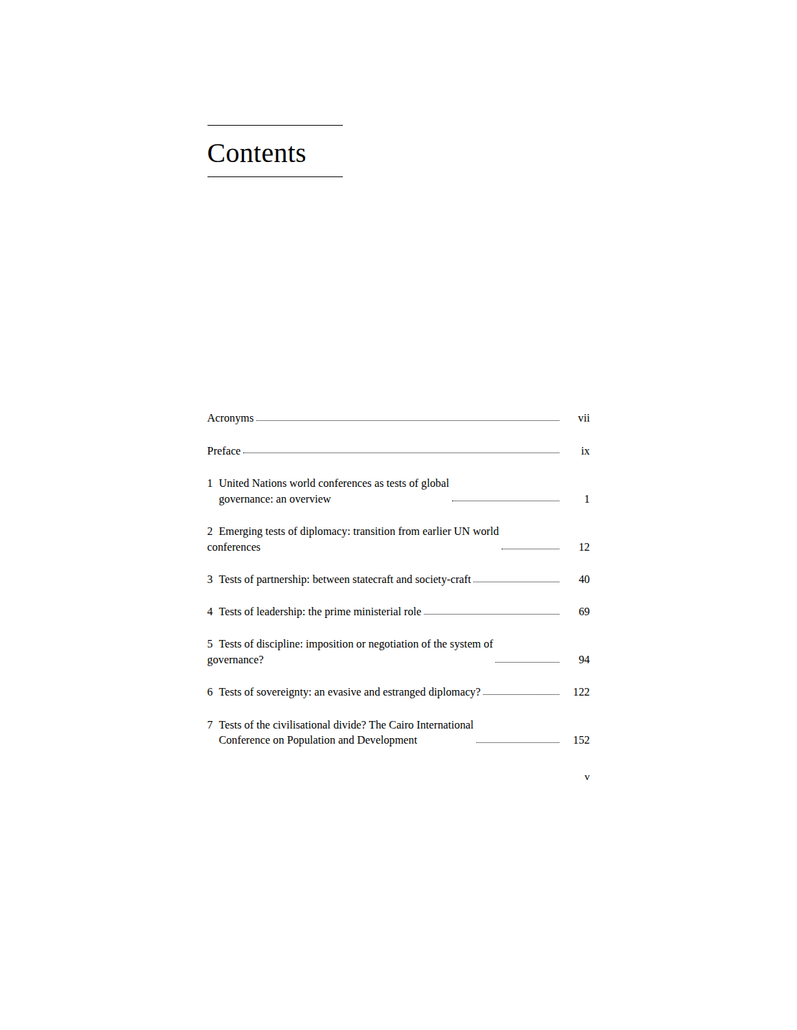Contents
Acronyms vii
Preface ix
1 United Nations world conferences as tests of global governance: an overview 1
2 Emerging tests of diplomacy: transition from earlier UN world conferences 12
3 Tests of partnership: between statecraft and society-craft 40
4 Tests of leadership: the prime ministerial role 69
5 Tests of discipline: imposition or negotiation of the system of governance? 94
6 Tests of sovereignty: an evasive and estranged diplomacy? 122
7 Tests of the civilisational divide? The Cairo International Conference on Population and Development 152
v